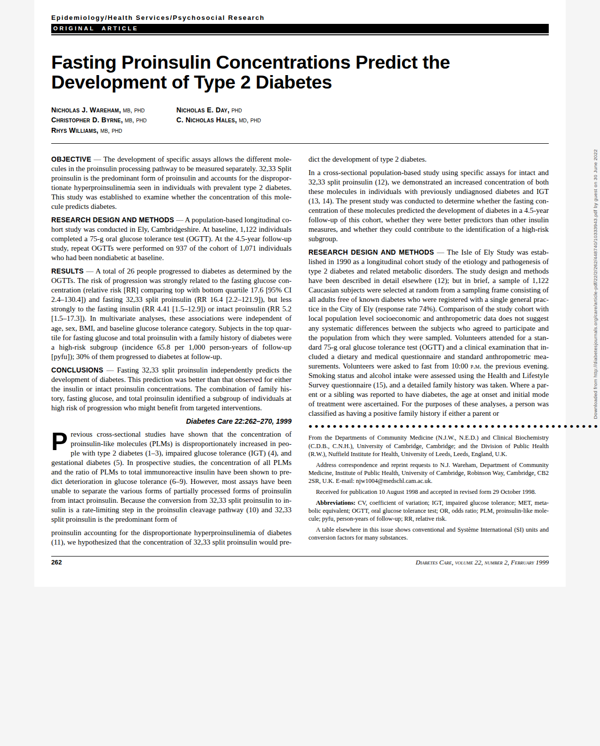Downloaded from http://diabetesjournals.org/care/article-pdf/22/2/262/448740/10333943.pdf by guest on 30 June 2022
Epidemiology/Health Services/Psychosocial Research
ORIGINAL ARTICLE
Fasting Proinsulin Concentrations Predict the Development of Type 2 Diabetes
Nicholas J. Wareham, mb, phd
Christopher D. Byrne, mb, phd
Rhys Williams, mb, phd
Nicholas E. Day, phd
C. Nicholas Hales, md, phd
OBJECTIVE — The development of specific assays allows the different molecules in the proinsulin processing pathway to be measured separately. 32,33 Split proinsulin is the predominant form of proinsulin and accounts for the disproportionate hyperproinsulinemia seen in individuals with prevalent type 2 diabetes. This study was established to examine whether the concentration of this molecule predicts diabetes.
RESEARCH DESIGN AND METHODS — A population-based longitudinal cohort study was conducted in Ely, Cambridgeshire. At baseline, 1,122 individuals completed a 75-g oral glucose tolerance test (OGTT). At the 4.5-year follow-up study, repeat OGTTs were performed on 937 of the cohort of 1,071 individuals who had been nondiabetic at baseline.
RESULTS — A total of 26 people progressed to diabetes as determined by the OGTTs. The risk of progression was strongly related to the fasting glucose concentration (relative risk [RR] comparing top with bottom quartile 17.6 [95% CI 2.4–130.4]) and fasting 32,33 split proinsulin (RR 16.4 [2.2–121.9]), but less strongly to the fasting insulin (RR 4.41 [1.5–12.9]) or intact proinsulin (RR 5.2 [1.5–17.3]). In multivariate analyses, these associations were independent of age, sex, BMI, and baseline glucose tolerance category. Subjects in the top quartile for fasting glucose and total proinsulin with a family history of diabetes were a high-risk subgroup (incidence 65.8 per 1,000 person-years of follow-up [pyfu]); 30% of them progressed to diabetes at follow-up.
CONCLUSIONS — Fasting 32,33 split proinsulin independently predicts the development of diabetes. This prediction was better than that observed for either the insulin or intact proinsulin concentrations. The combination of family history, fasting glucose, and total proinsulin identified a subgroup of individuals at high risk of progression who might benefit from targeted interventions.
Diabetes Care 22:262–270, 1999
Previous cross-sectional studies have shown that the concentration of proinsulin-like molecules (PLMs) is disproportionately increased in people with type 2 diabetes (1–3), impaired glucose tolerance (IGT) (4), and gestational diabetes (5). In prospective studies, the concentration of all PLMs and the ratio of PLMs to total immunoreactive insulin have been shown to predict deterioration in glucose tolerance (6–9). However, most assays have been unable to separate the various forms of partially processed forms of proinsulin from intact proinsulin. Because the conversion from 32,33 split proinsulin to insulin is a rate-limiting step in the proinsulin cleavage pathway (10) and 32,33 split proinsulin is the predominant form of
proinsulin accounting for the disproportionate hyperproinsulinemia of diabetes (11), we hypothesized that the concentration of 32,33 split proinsulin would predict the development of type 2 diabetes.
In a cross-sectional population-based study using specific assays for intact and 32,33 split proinsulin (12), we demonstrated an increased concentration of both these molecules in individuals with previously undiagnosed diabetes and IGT (13, 14). The present study was conducted to determine whether the fasting concentration of these molecules predicted the development of diabetes in a 4.5-year follow-up of this cohort, whether they were better predictors than other insulin measures, and whether they could contribute to the identification of a high-risk subgroup.
RESEARCH DESIGN AND METHODS — The Isle of Ely Study was established in 1990 as a longitudinal cohort study of the etiology and pathogenesis of type 2 diabetes and related metabolic disorders. The study design and methods have been described in detail elsewhere (12); but in brief, a sample of 1,122 Caucasian subjects were selected at random from a sampling frame consisting of all adults free of known diabetes who were registered with a single general practice in the City of Ely (response rate 74%). Comparison of the study cohort with local population level socioeconomic and anthropometric data does not suggest any systematic differences between the subjects who agreed to participate and the population from which they were sampled. Volunteers attended for a standard 75-g oral glucose tolerance test (OGTT) and a clinical examination that included a dietary and medical questionnaire and standard anthropometric measurements. Volunteers were asked to fast from 10:00 p.m. the previous evening. Smoking status and alcohol intake were assessed using the Health and Lifestyle Survey questionnaire (15), and a detailed family history was taken. Where a parent or a sibling was reported to have diabetes, the age at onset and initial mode of treatment were ascertained. For the purposes of these analyses, a person was classified as having a positive family history if either a parent or
●●●●●●●●●●●●●●●●●●●●●●●●●●●●●●●●●●●●●●●●●●●●●●●●●
From the Departments of Community Medicine (N.J.W., N.E.D.) and Clinical Biochemistry (C.D.B., C.N.H.), University of Cambridge, Cambridge; and the Division of Public Health (R.W.), Nuffield Institute for Health, University of Leeds, Leeds, England, U.K.
Address correspondence and reprint requests to N.J. Wareham, Department of Community Medicine, Institute of Public Health, University of Cambridge, Robinson Way, Cambridge, CB2 2SR, U.K. E-mail: njw1004@medschl.cam.ac.uk.
Received for publication 10 August 1998 and accepted in revised form 29 October 1998.
Abbreviations: CV, coefficient of variation; IGT, impaired glucose tolerance; MET, metabolic equivalent; OGTT, oral glucose tolerance test; OR, odds ratio; PLM, proinsulin-like molecule; pyfu, person-years of follow-up; RR, relative risk.
A table elsewhere in this issue shows conventional and Système International (SI) units and conversion factors for many substances.
262 Diabetes Care, volume 22, number 2, February 1999